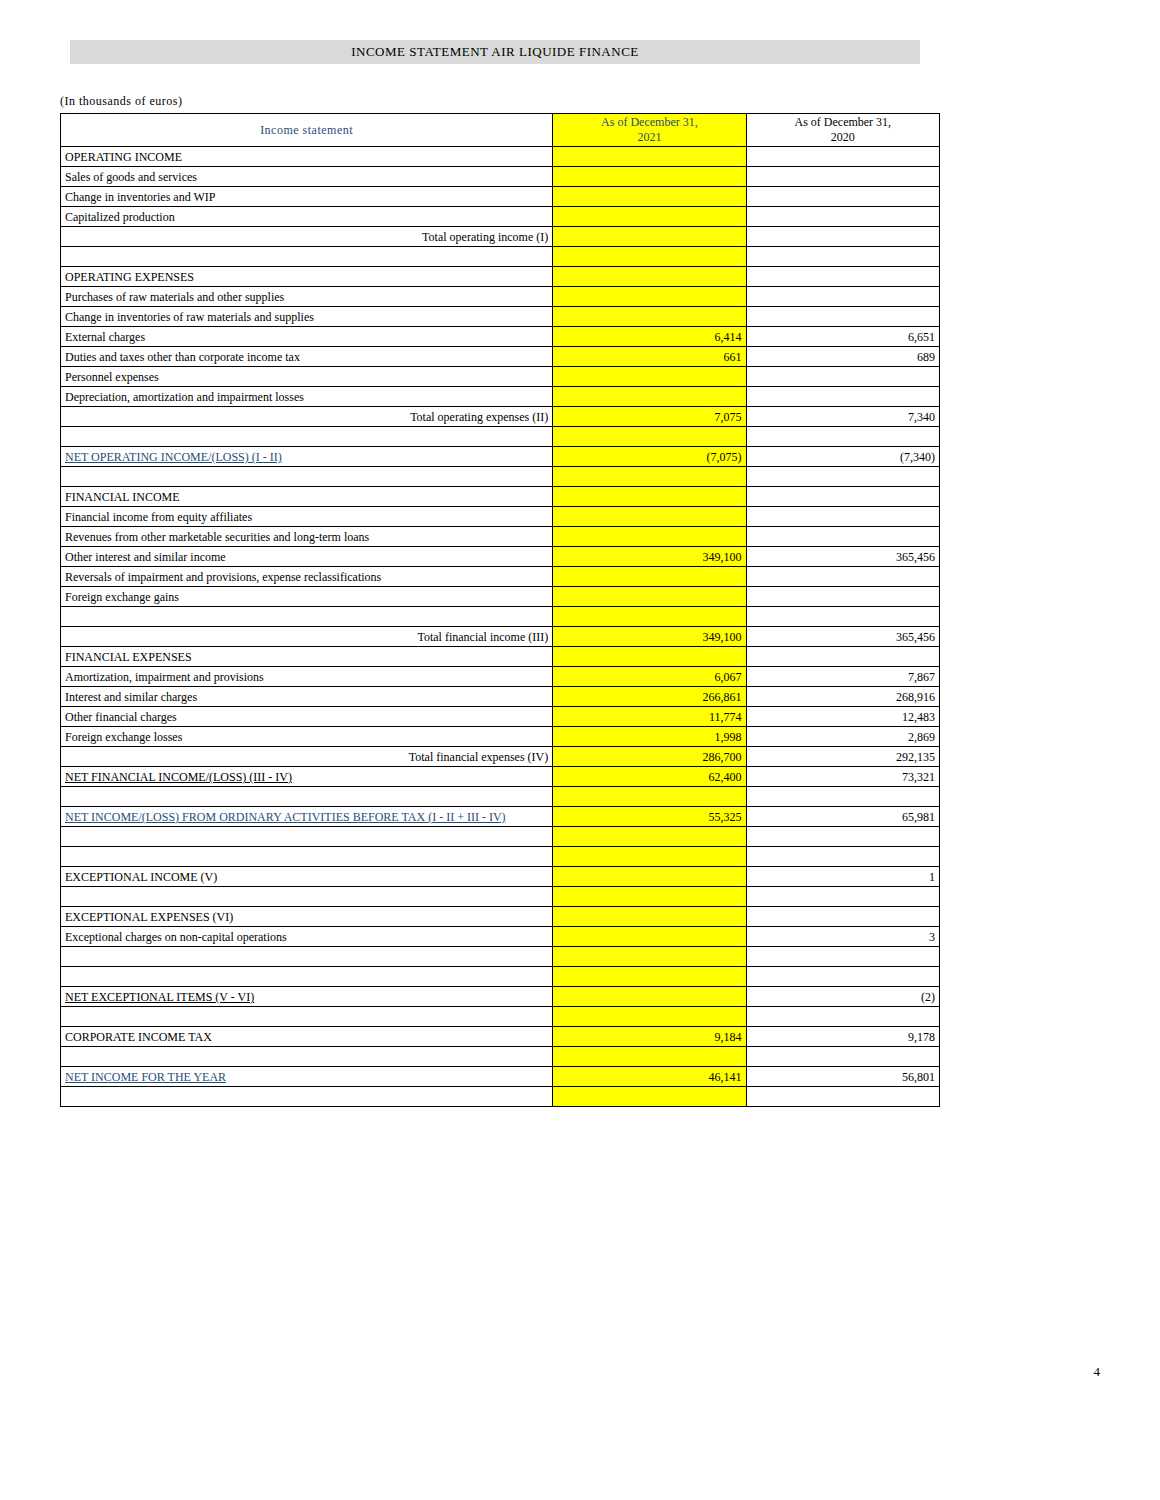INCOME STATEMENT AIR LIQUIDE FINANCE
(In thousands of euros)
| Income statement | As of December 31, 2021 | As of December 31, 2020 |
| --- | --- | --- |
| OPERATING INCOME | | |
| Sales of goods and services | | |
| Change in inventories and WIP | | |
| Capitalized production | | |
| Total operating income (I) | | |
| OPERATING EXPENSES | | |
| Purchases of raw materials and other supplies | | |
| Change in inventories of raw materials and supplies | | |
| External charges | 6,414 | 6,651 |
| Duties and taxes other than corporate income tax | 661 | 689 |
| Personnel expenses | | |
| Depreciation, amortization and impairment losses | | |
| Total operating expenses (II) | 7,075 | 7,340 |
| NET OPERATING INCOME/(LOSS) (I - II) | (7,075) | (7,340) |
| FINANCIAL INCOME | | |
| Financial income from equity affiliates | | |
| Revenues from other marketable securities and long-term loans | | |
| Other interest and similar income | 349,100 | 365,456 |
| Reversals of impairment and provisions, expense reclassifications | | |
| Foreign exchange gains | | |
| Total financial income (III) | 349,100 | 365,456 |
| FINANCIAL EXPENSES | | |
| Amortization, impairment and provisions | 6,067 | 7,867 |
| Interest and similar charges | 266,861 | 268,916 |
| Other financial charges | 11,774 | 12,483 |
| Foreign exchange losses | 1,998 | 2,869 |
| Total financial expenses (IV) | 286,700 | 292,135 |
| NET FINANCIAL INCOME/(LOSS) (III - IV) | 62,400 | 73,321 |
| NET INCOME/(LOSS) FROM ORDINARY ACTIVITIES BEFORE TAX (I - II + III - IV) | 55,325 | 65,981 |
| EXCEPTIONAL INCOME (V) | | 1 |
| EXCEPTIONAL EXPENSES (VI) | | |
| Exceptional charges on non-capital operations | | 3 |
| NET EXCEPTIONAL ITEMS (V - VI) | | (2) |
| CORPORATE INCOME TAX | 9,184 | 9,178 |
| NET INCOME FOR THE YEAR | 46,141 | 56,801 |
4